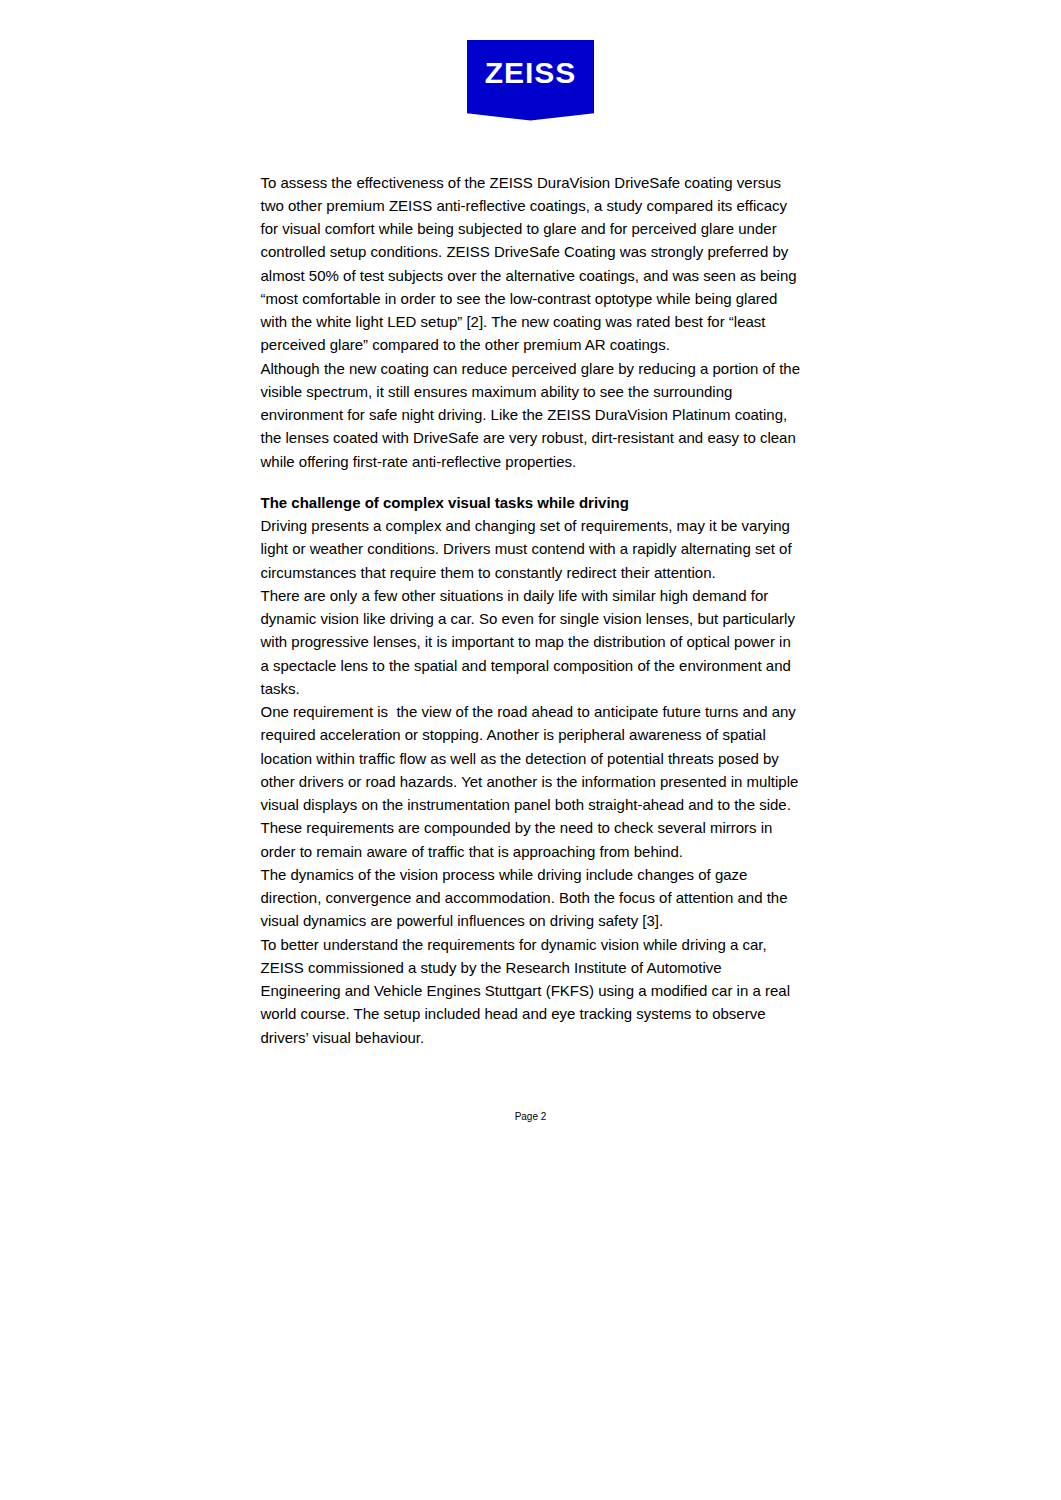ZEISS
To assess the effectiveness of the ZEISS DuraVision DriveSafe coating versus two other premium ZEISS anti-reflective coatings, a study compared its efficacy for visual comfort while being subjected to glare and for perceived glare under controlled setup conditions. ZEISS DriveSafe Coating was strongly preferred by almost 50% of test subjects over the alternative coatings, and was seen as being “most comfortable in order to see the low-contrast optotype while being glared with the white light LED setup” [2]. The new coating was rated best for “least perceived glare” compared to the other premium AR coatings.
Although the new coating can reduce perceived glare by reducing a portion of the visible spectrum, it still ensures maximum ability to see the surrounding environment for safe night driving. Like the ZEISS DuraVision Platinum coating, the lenses coated with DriveSafe are very robust, dirt-resistant and easy to clean while offering first-rate anti-reflective properties.
The challenge of complex visual tasks while driving
Driving presents a complex and changing set of requirements, may it be varying light or weather conditions. Drivers must contend with a rapidly alternating set of circumstances that require them to constantly redirect their attention.
There are only a few other situations in daily life with similar high demand for dynamic vision like driving a car. So even for single vision lenses, but particularly with progressive lenses, it is important to map the distribution of optical power in a spectacle lens to the spatial and temporal composition of the environment and tasks.
One requirement is the view of the road ahead to anticipate future turns and any required acceleration or stopping. Another is peripheral awareness of spatial location within traffic flow as well as the detection of potential threats posed by other drivers or road hazards. Yet another is the information presented in multiple visual displays on the instrumentation panel both straight-ahead and to the side. These requirements are compounded by the need to check several mirrors in order to remain aware of traffic that is approaching from behind.
The dynamics of the vision process while driving include changes of gaze direction, convergence and accommodation. Both the focus of attention and the visual dynamics are powerful influences on driving safety [3].
To better understand the requirements for dynamic vision while driving a car, ZEISS commissioned a study by the Research Institute of Automotive Engineering and Vehicle Engines Stuttgart (FKFS) using a modified car in a real world course. The setup included head and eye tracking systems to observe drivers’ visual behaviour.
Page 2